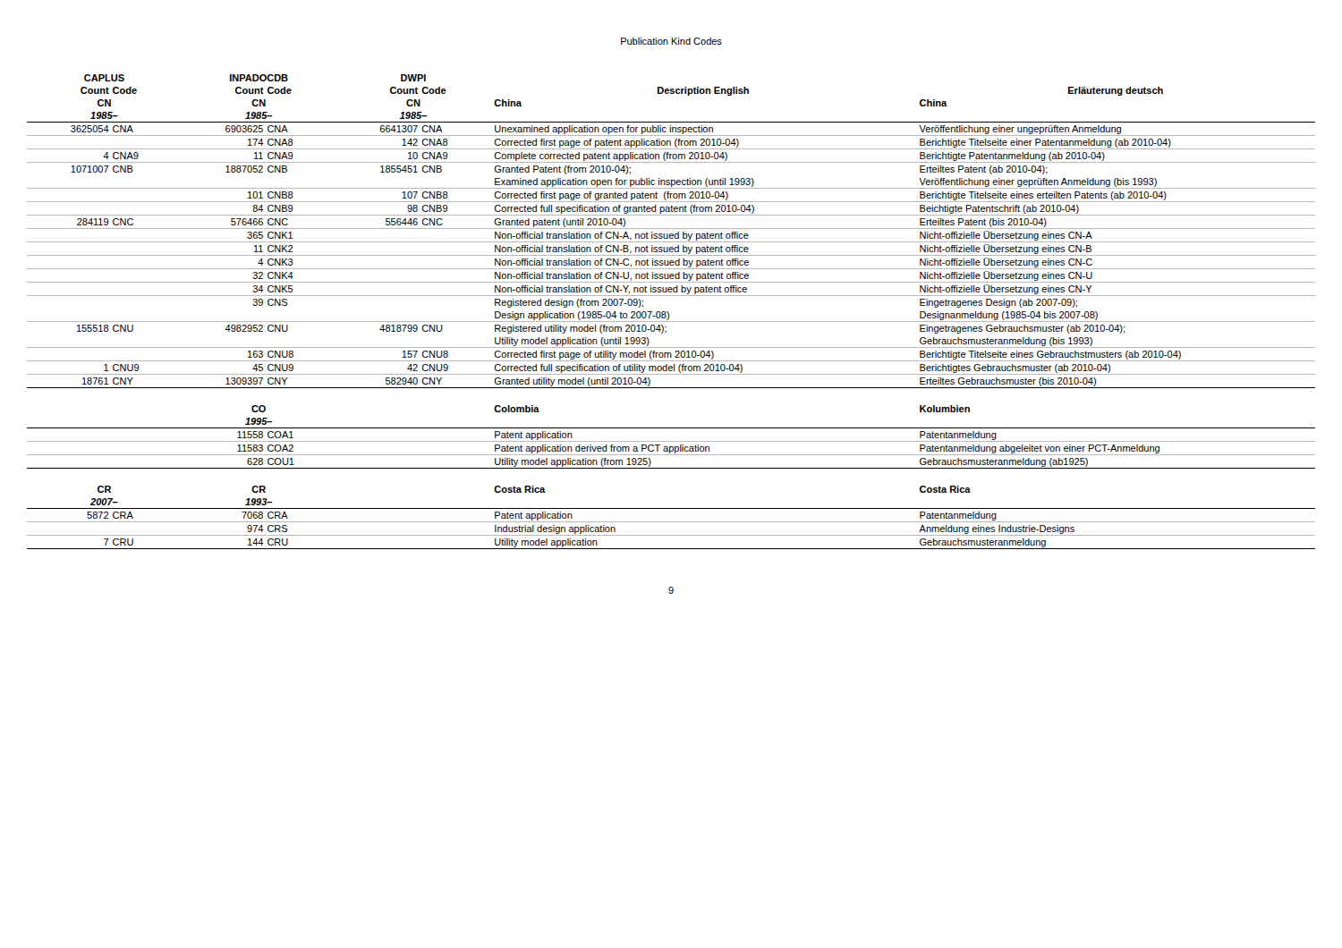Publication Kind Codes
| CAPLUS | INPADOCDB | DWPI | | |
| --- | --- | --- | --- | --- |
| Count | Code | Count | Code | Count | Code | Description English | Erläuterung deutsch |
| CN | CN | CN | China | China |
| 1985– | 1985– | 1985– | | |
| 3625054 | CNA | 6903625 | CNA | 6641307 | CNA | Unexamined application open for public inspection | Veröffentlichung einer ungeprüften Anmeldung |
| | | 174 | CNA8 | 142 | CNA8 | Corrected first page of patent application (from 2010-04) | Berichtigte Titelseite einer Patentanmeldung (ab 2010-04) |
| 4 | CNA9 | 11 | CNA9 | 10 | CNA9 | Complete corrected patent application (from 2010-04) | Berichtigte Patentanmeldung (ab 2010-04) |
| 1071007 | CNB | 1887052 | CNB | 1855451 | CNB | Granted Patent (from 2010-04); | Erteiltes Patent (ab 2010-04); |
| | | | | | | Examined application open for public inspection (until 1993) | Veröffentlichung einer geprüften Anmeldung (bis 1993) |
| | | 101 | CNB8 | 107 | CNB8 | Corrected first page of granted patent (from 2010-04) | Berichtigte Titelseite eines erteilten Patents (ab 2010-04) |
| | | 84 | CNB9 | 98 | CNB9 | Corrected full specification of granted patent (from 2010-04) | Beichtigte Patentschrift (ab 2010-04) |
| 284119 | CNC | 576466 | CNC | 556446 | CNC | Granted patent (until 2010-04) | Erteiltes Patent (bis 2010-04) |
| | | 365 | CNK1 | | | Non-official translation of CN-A, not issued by patent office | Nicht-offizielle Übersetzung eines CN-A |
| | | 11 | CNK2 | | | Non-official translation of CN-B, not issued by patent office | Nicht-offizielle Übersetzung eines CN-B |
| | | 4 | CNK3 | | | Non-official translation of CN-C, not issued by patent office | Nicht-offizielle Übersetzung eines CN-C |
| | | 32 | CNK4 | | | Non-official translation of CN-U, not issued by patent office | Nicht-offizielle Übersetzung eines CN-U |
| | | 34 | CNK5 | | | Non-official translation of CN-Y, not issued by patent office | Nicht-offizielle Übersetzung eines CN-Y |
| | | 39 | CNS | | | Registered design (from 2007-09); | Eingetragenes Design (ab 2007-09); |
| | | | | | | Design application (1985-04 to 2007-08) | Designanmeldung (1985-04 bis 2007-08) |
| 155518 | CNU | 4982952 | CNU | 4818799 | CNU | Registered utility model (from 2010-04); | Eingetragenes Gebrauchsmuster (ab 2010-04); |
| | | | | | | Utility model application (until 1993) | Gebrauchsmusteranmeldung (bis 1993) |
| | | 163 | CNU8 | 157 | CNU8 | Corrected first page of utility model (from 2010-04) | Berichtigte Titelseite eines Gebrauchstmusters (ab 2010-04) |
| 1 | CNU9 | 45 | CNU9 | 42 | CNU9 | Corrected full specification of utility model (from 2010-04) | Berichtigtes Gebrauchsmuster (ab 2010-04) |
| 18761 | CNY | 1309397 | CNY | 582940 | CNY | Granted utility model (until 2010-04) | Erteiltes Gebrauchsmuster (bis 2010-04) |
| | | CO | | | Colombia | Kolumbien |
| | | 1995– | | | | |
| | | 11558 | COA1 | | | Patent application | Patentanmeldung |
| | | 11583 | COA2 | | | Patent application derived from a PCT application | Patentanmeldung abgeleitet von einer PCT-Anmeldung |
| | | 628 | COU1 | | | Utility model application (from 1925) | Gebrauchsmusteranmeldung (ab1925) |
| CR | CR | | | Costa Rica | Costa Rica |
| 2007– | 1993– | | | | |
| 5872 | CRA | 7068 | CRA | | | Patent application | Patentanmeldung |
| | | 974 | CRS | | | Industrial design application | Anmeldung eines Industrie-Designs |
| 7 | CRU | 144 | CRU | | | Utility model application | Gebrauchsmusteranmeldung |
9